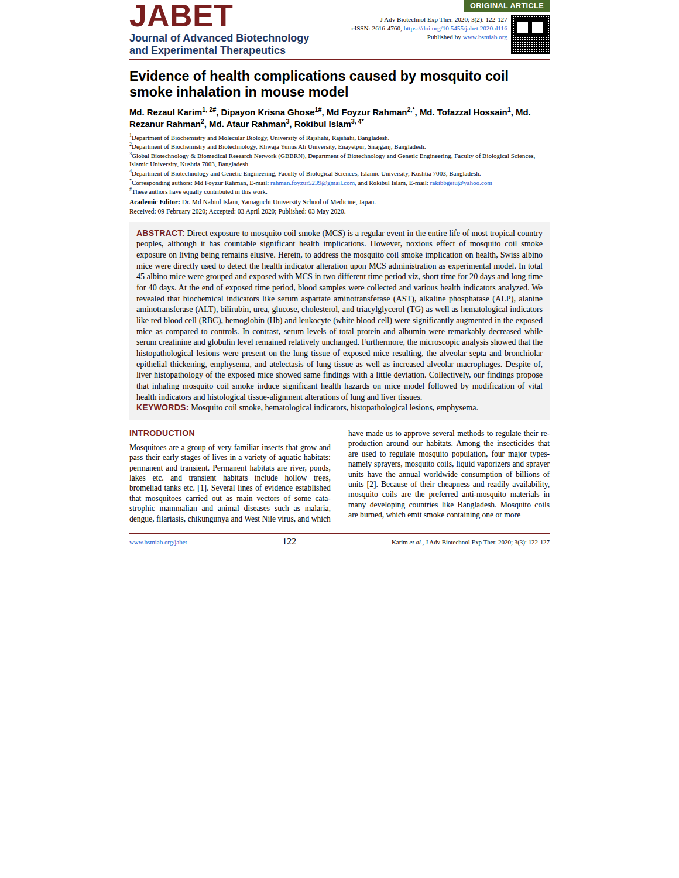JABET Journal of Advanced Biotechnology
and Experimental Therapeutics
ORIGINAL ARTICLE
J Adv Biotechnol Exp Ther. 2020; 3(2): 122-127
eISSN: 2616-4760, https://doi.org/10.5455/jabet.2020.d116
Published by www.bsmiab.org
Evidence of health complications caused by mosquito coil smoke inhalation in mouse model
Md. Rezaul Karim1, 2#, Dipayon Krisna Ghose1#, Md Foyzur Rahman2,*, Md. Tofazzal Hossain1, Md. Rezanur Rahman2, Md. Ataur Rahman3, Rokibul Islam3, 4*
1Department of Biochemistry and Molecular Biology, University of Rajshahi, Rajshahi, Bangladesh.
2Department of Biochemistry and Biotechnology, Khwaja Yunus Ali University, Enayetpur, Sirajganj, Bangladesh.
3Global Biotechnology & Biomedical Research Network (GBBRN), Department of Biotechnology and Genetic Engineering, Faculty of Biological Sciences, Islamic University, Kushtia 7003, Bangladesh.
4Department of Biotechnology and Genetic Engineering, Faculty of Biological Sciences, Islamic University, Kushtia 7003, Bangladesh.
*Corresponding authors: Md Foyzur Rahman, E-mail: rahman.foyzur5239@gmail.com, and Rokibul Islam, E-mail: rakibbgeiu@yahoo.com
#These authors have equally contributed in this work.
Academic Editor: Dr. Md Nabiul Islam, Yamaguchi University School of Medicine, Japan.
Received: 09 February 2020; Accepted: 03 April 2020; Published: 03 May 2020.
ABSTRACT: Direct exposure to mosquito coil smoke (MCS) is a regular event in the entire life of most tropical country peoples, although it has countable significant health implications. However, noxious effect of mosquito coil smoke exposure on living being remains elusive. Herein, to address the mosquito coil smoke implication on health, Swiss albino mice were directly used to detect the health indicator alteration upon MCS administration as experimental model. In total 45 albino mice were grouped and exposed with MCS in two different time period viz, short time for 20 days and long time for 40 days. At the end of exposed time period, blood samples were collected and various health indicators analyzed. We revealed that biochemical indicators like serum aspartate aminotransferase (AST), alkaline phosphatase (ALP), alanine aminotransferase (ALT), bilirubin, urea, glucose, cholesterol, and triacylglycerol (TG) as well as hematological indicators like red blood cell (RBC), hemoglobin (Hb) and leukocyte (white blood cell) were significantly augmented in the exposed mice as compared to controls. In contrast, serum levels of total protein and albumin were remarkably decreased while serum creatinine and globulin level remained relatively unchanged. Furthermore, the microscopic analysis showed that the histopathological lesions were present on the lung tissue of exposed mice resulting, the alveolar septa and bronchiolar epithelial thickening, emphysema, and atelectasis of lung tissue as well as increased alveolar macrophages. Despite of, liver histopathology of the exposed mice showed same findings with a little deviation. Collectively, our findings propose that inhaling mosquito coil smoke induce significant health hazards on mice model followed by modification of vital health indicators and histological tissue-alignment alterations of lung and liver tissues.
KEYWORDS: Mosquito coil smoke, hematological indicators, histopathological lesions, emphysema.
INTRODUCTION
Mosquitoes are a group of very familiar insects that grow and pass their early stages of lives in a variety of aquatic habitats: permanent and transient. Permanent habitats are river, ponds, lakes etc. and transient habitats include hollow trees, bromeliad tanks etc. [1]. Several lines of evidence established that mosquitoes carried out as main vectors of some catastrophic mammalian and animal diseases such as malaria, dengue, filariasis, chikungunya and West Nile virus, and which have made us to approve several methods to regulate their reproduction around our habitats. Among the insecticides that are used to regulate mosquito population, four major types- namely sprayers, mosquito coils, liquid vaporizers and sprayer units have the annual worldwide consumption of billions of units [2]. Because of their cheapness and readily availability, mosquito coils are the preferred anti-mosquito materials in many developing countries like Bangladesh. Mosquito coils are burned, which emit smoke containing one or more
www.bsmiab.org/jabet
122
Karim et al., J Adv Biotechnol Exp Ther. 2020; 3(3): 122-127